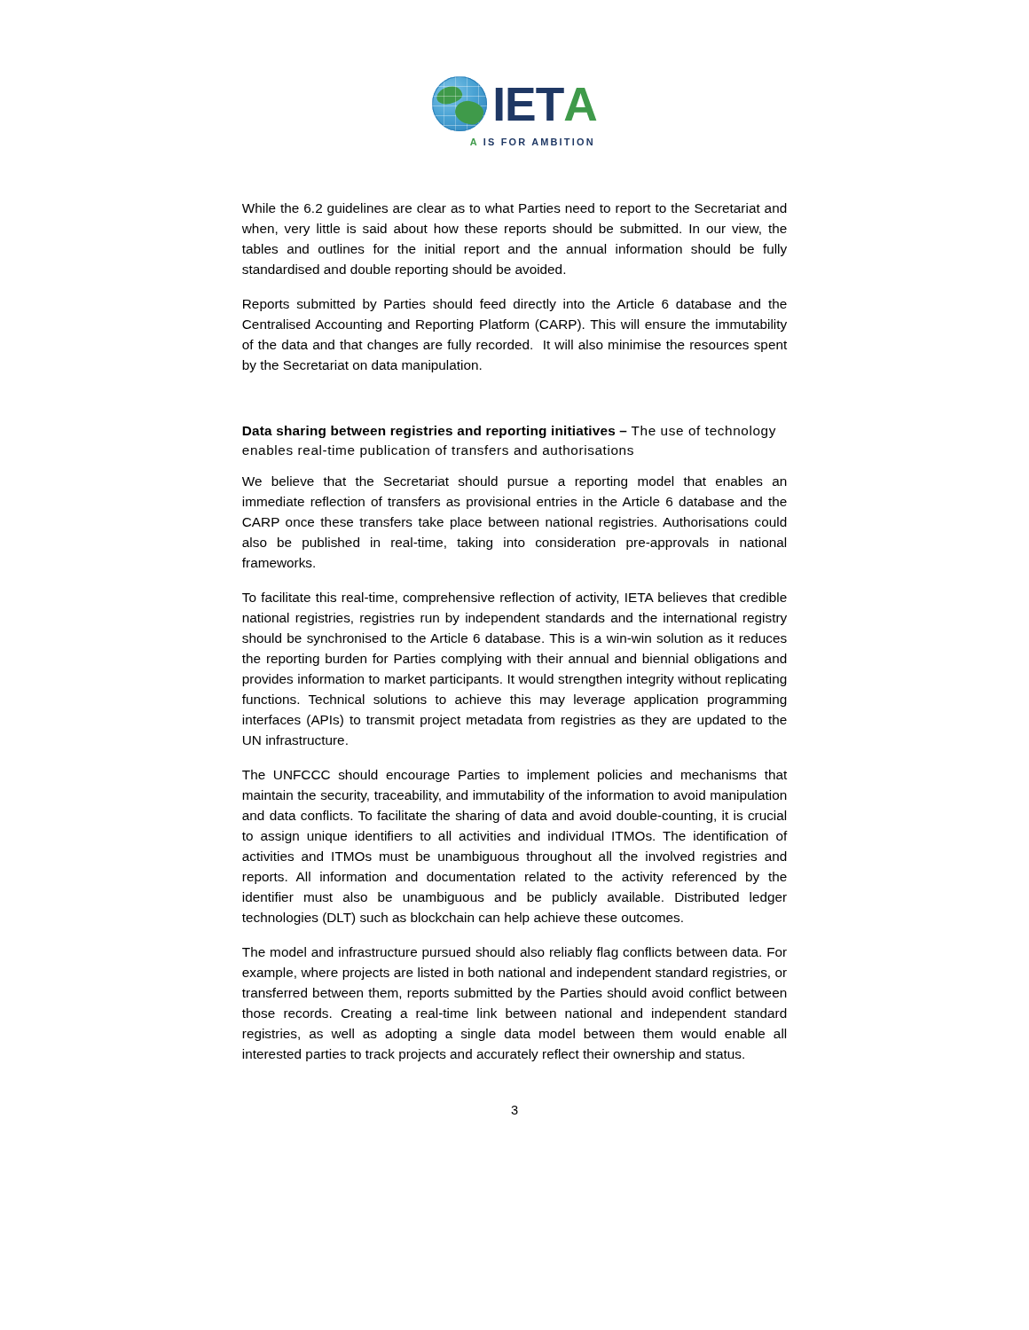IETA
A IS FOR AMBITION
While the 6.2 guidelines are clear as to what Parties need to report to the Secretariat and when, very little is said about how these reports should be submitted. In our view, the tables and outlines for the initial report and the annual information should be fully standardised and double reporting should be avoided.
Reports submitted by Parties should feed directly into the Article 6 database and the Centralised Accounting and Reporting Platform (CARP). This will ensure the immutability of the data and that changes are fully recorded. It will also minimise the resources spent by the Secretariat on data manipulation.
Data sharing between registries and reporting initiatives – The use of technology enables real-time publication of transfers and authorisations
We believe that the Secretariat should pursue a reporting model that enables an immediate reflection of transfers as provisional entries in the Article 6 database and the CARP once these transfers take place between national registries. Authorisations could also be published in real-time, taking into consideration pre-approvals in national frameworks.
To facilitate this real-time, comprehensive reflection of activity, IETA believes that credible national registries, registries run by independent standards and the international registry should be synchronised to the Article 6 database. This is a win-win solution as it reduces the reporting burden for Parties complying with their annual and biennial obligations and provides information to market participants. It would strengthen integrity without replicating functions. Technical solutions to achieve this may leverage application programming interfaces (APIs) to transmit project metadata from registries as they are updated to the UN infrastructure.
The UNFCCC should encourage Parties to implement policies and mechanisms that maintain the security, traceability, and immutability of the information to avoid manipulation and data conflicts. To facilitate the sharing of data and avoid double-counting, it is crucial to assign unique identifiers to all activities and individual ITMOs. The identification of activities and ITMOs must be unambiguous throughout all the involved registries and reports. All information and documentation related to the activity referenced by the identifier must also be unambiguous and be publicly available. Distributed ledger technologies (DLT) such as blockchain can help achieve these outcomes.
The model and infrastructure pursued should also reliably flag conflicts between data. For example, where projects are listed in both national and independent standard registries, or transferred between them, reports submitted by the Parties should avoid conflict between those records. Creating a real-time link between national and independent standard registries, as well as adopting a single data model between them would enable all interested parties to track projects and accurately reflect their ownership and status.
3